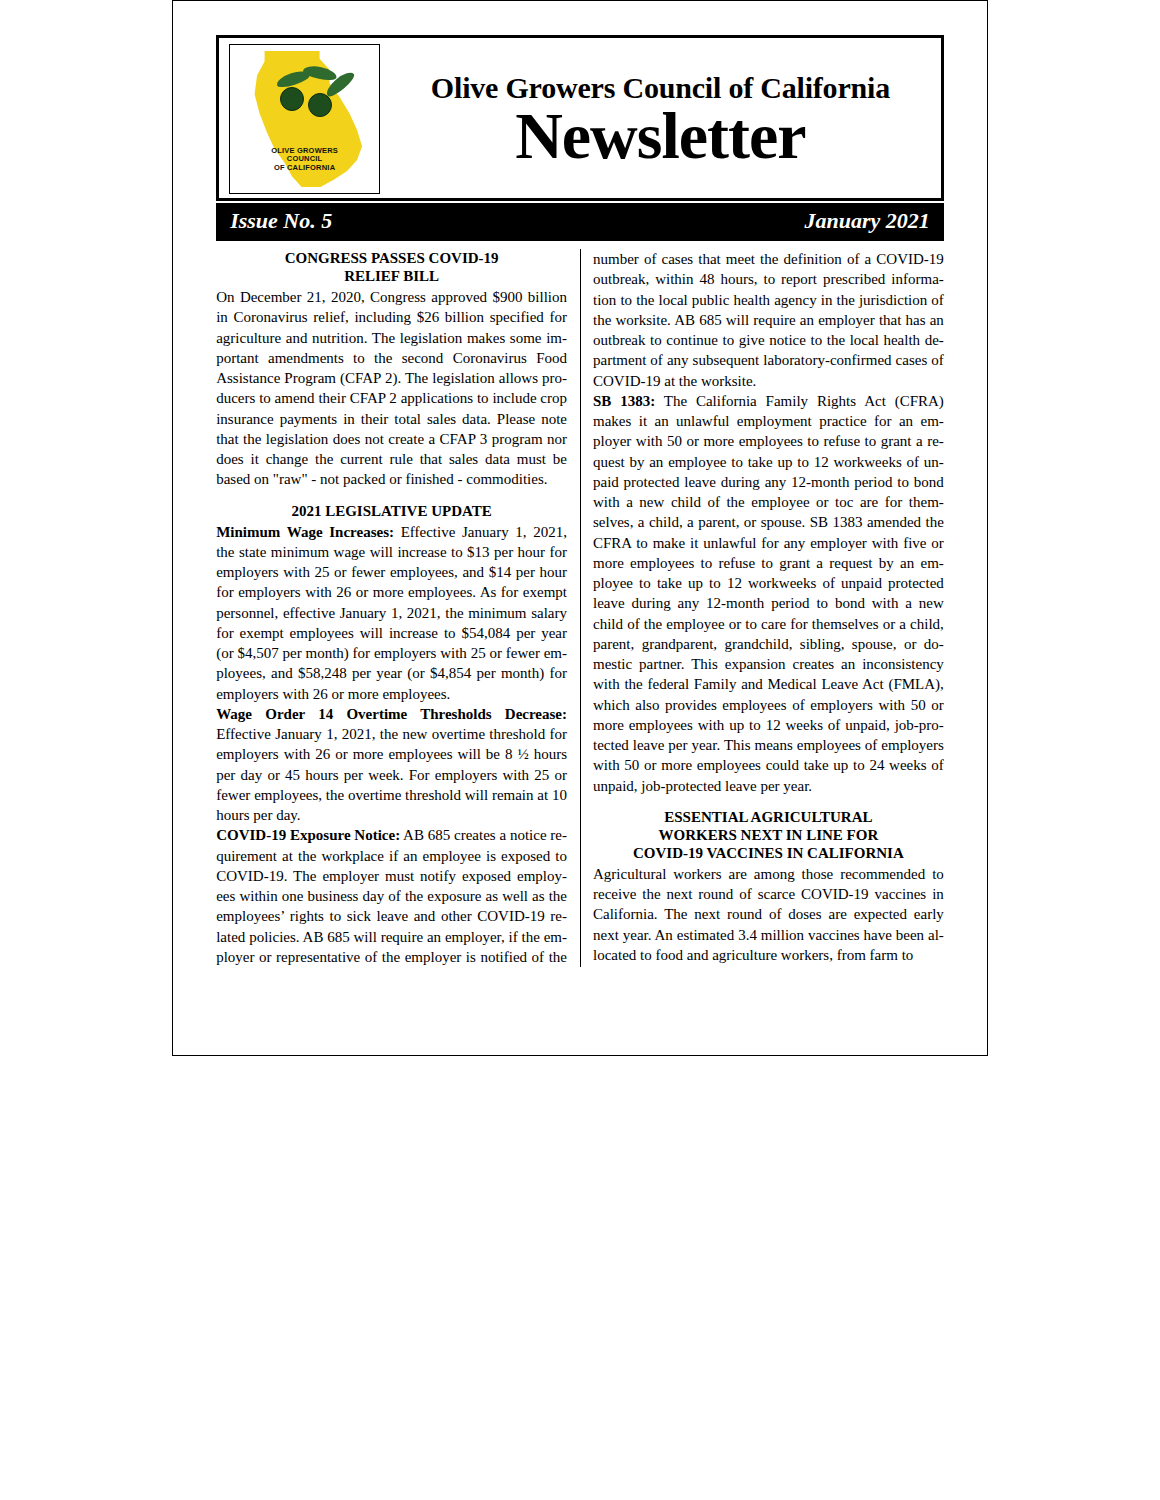OLIVE GROWERS
COUNCIL
OF CALIFORNIA
Olive Growers Council of California
Newsletter
Issue No. 5 January 2021
CONGRESS PASSES COVID-19
RELIEF BILL
On December 21, 2020, Congress approved $900 billion in Coronavirus relief, including $26 billion specified for agriculture and nutrition. The legislation makes some important amendments to the second Coronavirus Food Assistance Program (CFAP 2). The legislation allows producers to amend their CFAP 2 applications to include crop insurance payments in their total sales data. Please note that the legislation does not create a CFAP 3 program nor does it change the current rule that sales data must be based on "raw" - not packed or finished - commodities.
2021 LEGISLATIVE UPDATE
Minimum Wage Increases: Effective January 1, 2021, the state minimum wage will increase to $13 per hour for employers with 25 or fewer employees, and $14 per hour for employers with 26 or more employees. As for exempt personnel, effective January 1, 2021, the minimum salary for exempt employees will increase to $54,084 per year (or $4,507 per month) for employers with 25 or fewer employees, and $58,248 per year (or $4,854 per month) for employers with 26 or more employees.
Wage Order 14 Overtime Thresholds Decrease: Effective January 1, 2021, the new overtime threshold for employers with 26 or more employees will be 8 ½ hours per day or 45 hours per week. For employers with 25 or fewer employees, the overtime threshold will remain at 10 hours per day.
COVID-19 Exposure Notice: AB 685 creates a notice requirement at the workplace if an employee is exposed to COVID-19. The employer must notify exposed employees within one business day of the exposure as well as the employees’ rights to sick leave and other COVID-19 related policies. AB 685 will require an employer, if the employer or representative of the employer is notified of the number of cases that meet the definition of a COVID-19 outbreak, within 48 hours, to report prescribed information to the local public health agency in the jurisdiction of the worksite. AB 685 will require an employer that has an outbreak to continue to give notice to the local health department of any subsequent laboratory-confirmed cases of COVID-19 at the worksite.
SB 1383: The California Family Rights Act (CFRA) makes it an unlawful employment practice for an employer with 50 or more employees to refuse to grant a request by an employee to take up to 12 workweeks of unpaid protected leave during any 12-month period to bond with a new child of the employee or toc are for themselves, a child, a parent, or spouse. SB 1383 amended the CFRA to make it unlawful for any employer with five or more employees to refuse to grant a request by an employee to take up to 12 workweeks of unpaid protected leave during any 12-month period to bond with a new child of the employee or to care for themselves or a child, parent, grandparent, grandchild, sibling, spouse, or domestic partner. This expansion creates an inconsistency with the federal Family and Medical Leave Act (FMLA), which also provides employees of employers with 50 or more employees with up to 12 weeks of unpaid, job-protected leave per year. This means employees of employers with 50 or more employees could take up to 24 weeks of unpaid, job-protected leave per year.
ESSENTIAL AGRICULTURAL
WORKERS NEXT IN LINE FOR
COVID-19 VACCINES IN CALIFORNIA
Agricultural workers are among those recommended to receive the next round of scarce COVID-19 vaccines in California. The next round of doses are expected early next year. An estimated 3.4 million vaccines have been allocated to food and agriculture workers, from farm to